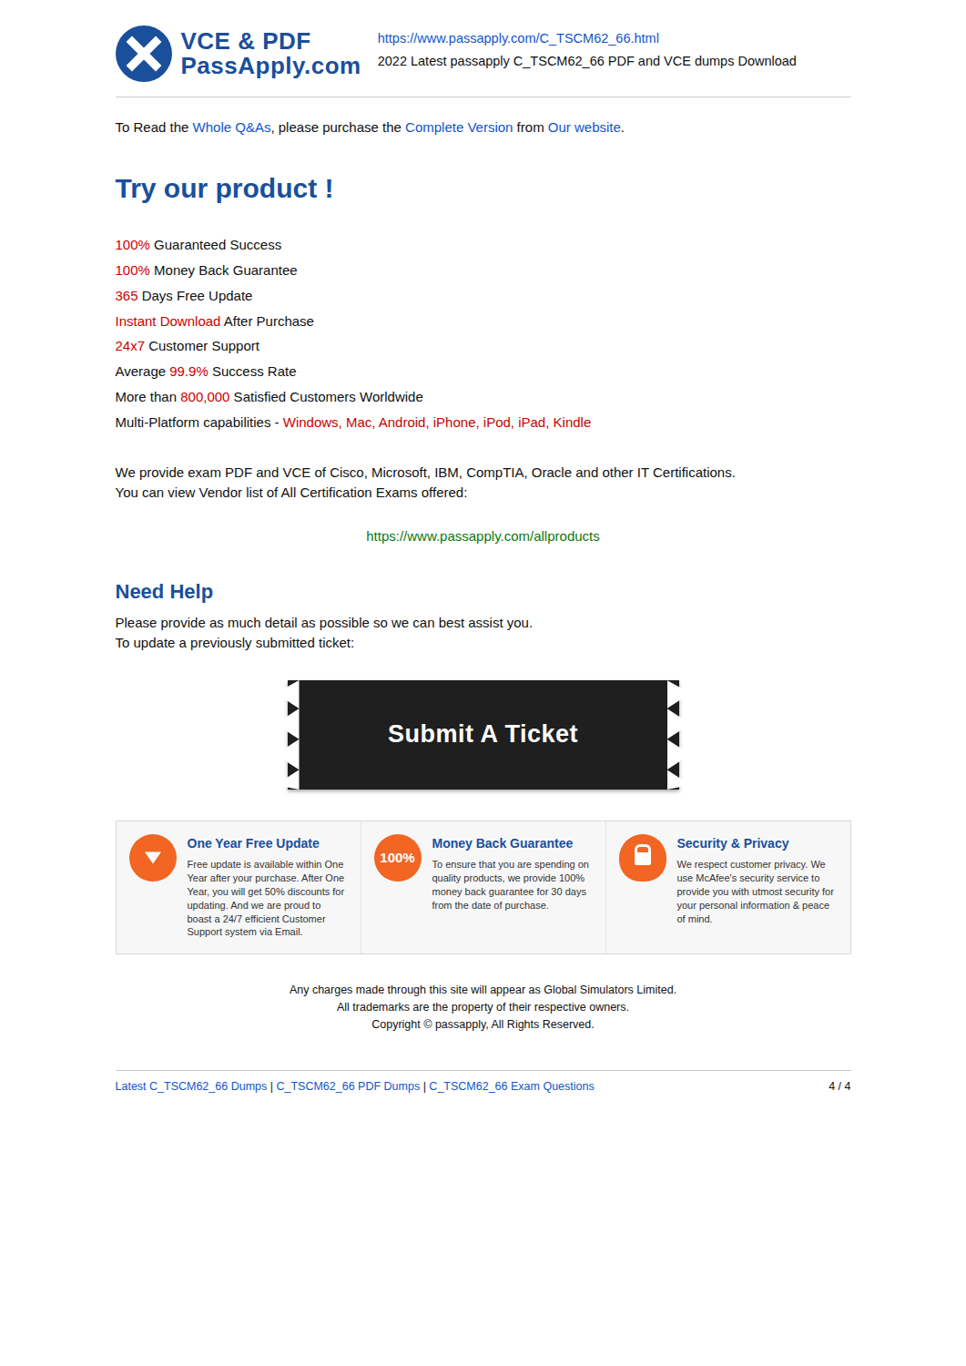VCE & PDF
PassApply.com
https://www.passapply.com/C_TSCM62_66.html
2022 Latest passapply C_TSCM62_66 PDF and VCE dumps Download
To Read the Whole Q&As, please purchase the Complete Version from Our website.
Try our product !
100% Guaranteed Success
100% Money Back Guarantee
365 Days Free Update
Instant Download After Purchase
24x7 Customer Support
Average 99.9% Success Rate
More than 800,000 Satisfied Customers Worldwide
Multi-Platform capabilities - Windows, Mac, Android, iPhone, iPod, iPad, Kindle
We provide exam PDF and VCE of Cisco, Microsoft, IBM, CompTIA, Oracle and other IT Certifications.
You can view Vendor list of All Certification Exams offered:
https://www.passapply.com/allproducts
Need Help
Please provide as much detail as possible so we can best assist you.
To update a previously submitted ticket:
Submit A Ticket
One Year Free Update
Free update is available within One Year after your purchase. After One Year, you will get 50% discounts for updating. And we are proud to boast a 24/7 efficient Customer Support system via Email.
100%
Money Back Guarantee
To ensure that you are spending on quality products, we provide 100% money back guarantee for 30 days from the date of purchase.
Security & Privacy
We respect customer privacy. We use McAfee's security service to provide you with utmost security for your personal information & peace of mind.
Any charges made through this site will appear as Global Simulators Limited.
All trademarks are the property of their respective owners.
Copyright © passapply, All Rights Reserved.
Latest C_TSCM62_66 Dumps | C_TSCM62_66 PDF Dumps | C_TSCM62_66 Exam Questions
4 / 4